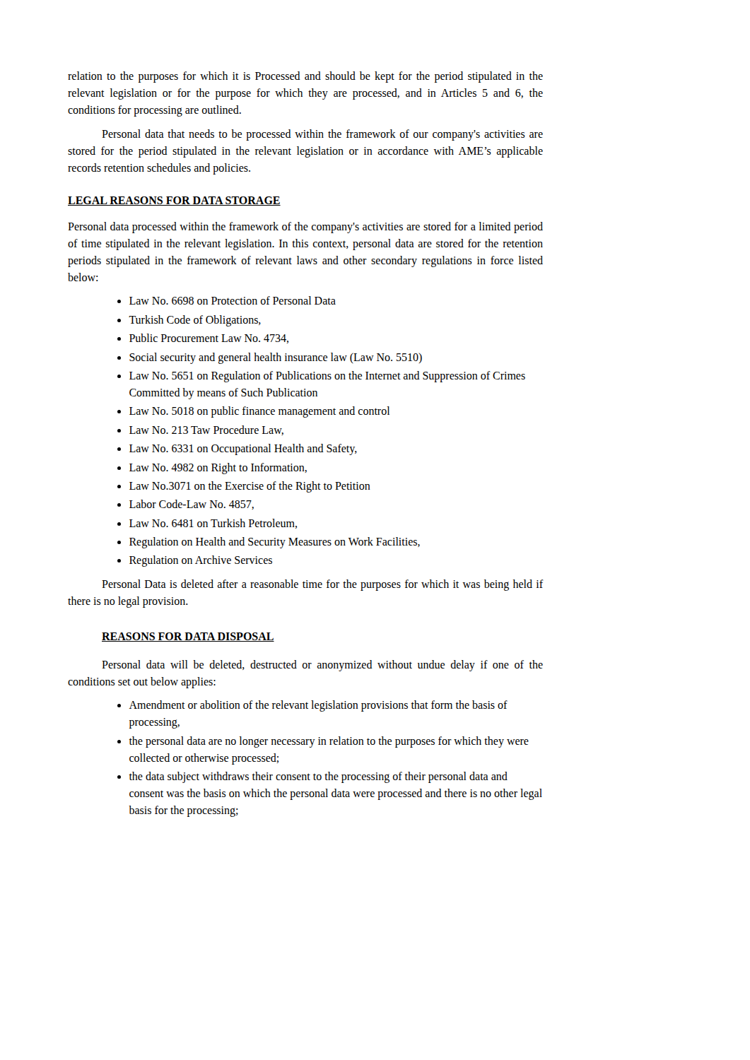relation to the purposes for which it is Processed and should be kept for the period stipulated in the relevant legislation or for the purpose for which they are processed, and in Articles 5 and 6, the conditions for processing are outlined.
Personal data that needs to be processed within the framework of our company's activities are stored for the period stipulated in the relevant legislation or in accordance with AME’s applicable records retention schedules and policies.
LEGAL REASONS FOR DATA STORAGE
Personal data processed within the framework of the company's activities are stored for a limited period of time stipulated in the relevant legislation. In this context, personal data are stored for the retention periods stipulated in the framework of relevant laws and other secondary regulations in force listed below:
Law No. 6698 on Protection of Personal Data
Turkish Code of Obligations,
Public Procurement Law No. 4734,
Social security and general health insurance law (Law No. 5510)
Law No. 5651 on Regulation of Publications on the Internet and Suppression of Crimes Committed by means of Such Publication
Law No. 5018 on public finance management and control
Law No. 213 Taw Procedure Law,
Law No. 6331 on Occupational Health and Safety,
Law No. 4982 on Right to Information,
Law No.3071 on the Exercise of the Right to Petition
Labor Code-Law No. 4857,
Law No. 6481 on Turkish Petroleum,
Regulation on Health and Security Measures on Work Facilities,
Regulation on Archive Services
Personal Data is deleted after a reasonable time for the purposes for which it was being held if there is no legal provision.
REASONS FOR DATA DISPOSAL
Personal data will be deleted, destructed or anonymized without undue delay if one of the conditions set out below applies:
Amendment or abolition of the relevant legislation provisions that form the basis of processing,
the personal data are no longer necessary in relation to the purposes for which they were collected or otherwise processed;
the data subject withdraws their consent to the processing of their personal data and consent was the basis on which the personal data were processed and there is no other legal basis for the processing;